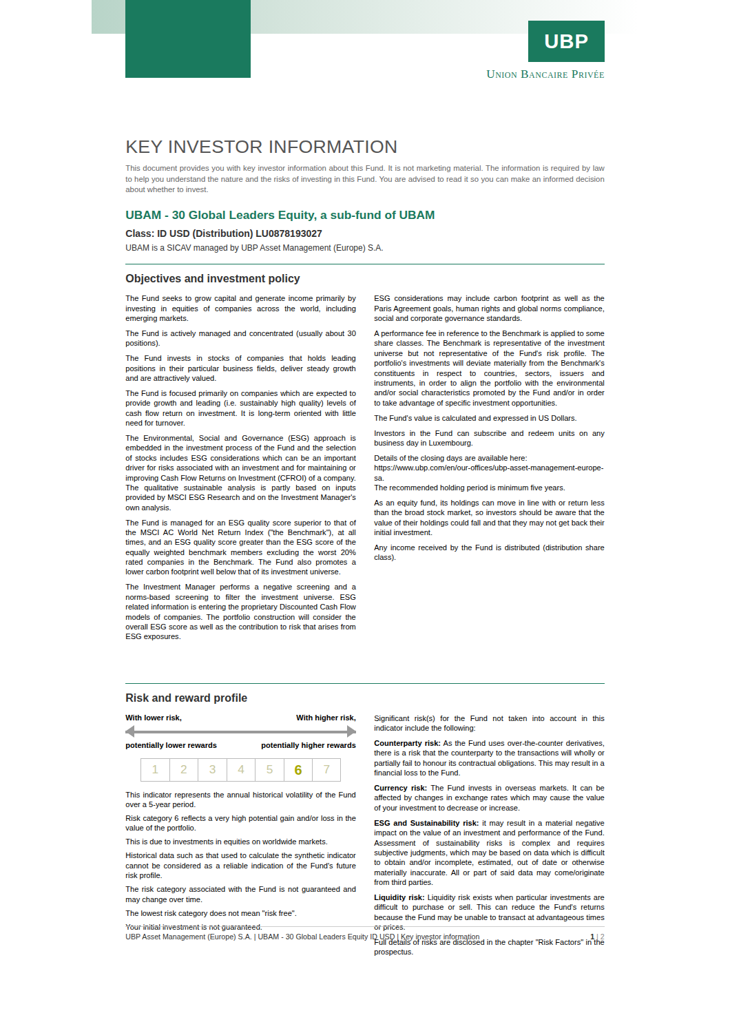UBP
Union Bancaire Privée
KEY INVESTOR INFORMATION
This document provides you with key investor information about this Fund. It is not marketing material. The information is required by law to help you understand the nature and the risks of investing in this Fund. You are advised to read it so you can make an informed decision about whether to invest.
UBAM - 30 Global Leaders Equity, a sub-fund of UBAM
Class: ID USD (Distribution) LU0878193027
UBAM is a SICAV managed by UBP Asset Management (Europe) S.A.
Objectives and investment policy
The Fund seeks to grow capital and generate income primarily by investing in equities of companies across the world, including emerging markets.
The Fund is actively managed and concentrated (usually about 30 positions).
The Fund invests in stocks of companies that holds leading positions in their particular business fields, deliver steady growth and are attractively valued.
The Fund is focused primarily on companies which are expected to provide growth and leading (i.e. sustainably high quality) levels of cash flow return on investment. It is long-term oriented with little need for turnover.
The Environmental, Social and Governance (ESG) approach is embedded in the investment process of the Fund and the selection of stocks includes ESG considerations which can be an important driver for risks associated with an investment and for maintaining or improving Cash Flow Returns on Investment (CFROI) of a company. The qualitative sustainable analysis is partly based on inputs provided by MSCI ESG Research and on the Investment Manager's own analysis.
The Fund is managed for an ESG quality score superior to that of the MSCI AC World Net Return Index ("the Benchmark"), at all times, and an ESG quality score greater than the ESG score of the equally weighted benchmark members excluding the worst 20% rated companies in the Benchmark. The Fund also promotes a lower carbon footprint well below that of its investment universe.
The Investment Manager performs a negative screening and a norms-based screening to filter the investment universe. ESG related information is entering the proprietary Discounted Cash Flow models of companies. The portfolio construction will consider the overall ESG score as well as the contribution to risk that arises from ESG exposures.
ESG considerations may include carbon footprint as well as the Paris Agreement goals, human rights and global norms compliance, social and corporate governance standards.
A performance fee in reference to the Benchmark is applied to some share classes. The Benchmark is representative of the investment universe but not representative of the Fund's risk profile. The portfolio's investments will deviate materially from the Benchmark's constituents in respect to countries, sectors, issuers and instruments, in order to align the portfolio with the environmental and/or social characteristics promoted by the Fund and/or in order to take advantage of specific investment opportunities.
The Fund's value is calculated and expressed in US Dollars.
Investors in the Fund can subscribe and redeem units on any business day in Luxembourg.
Details of the closing days are available here:
https://www.ubp.com/en/our-offices/ubp-asset-management-europe-sa.
The recommended holding period is minimum five years.
As an equity fund, its holdings can move in line with or return less than the broad stock market, so investors should be aware that the value of their holdings could fall and that they may not get back their initial investment.
Any income received by the Fund is distributed (distribution share class).
Risk and reward profile
With lower risk, With higher risk,
potentially lower rewards potentially higher rewards
1
2
3
4
5
6
7
This indicator represents the annual historical volatility of the Fund over a 5-year period.
Risk category 6 reflects a very high potential gain and/or loss in the value of the portfolio.
This is due to investments in equities on worldwide markets.
Historical data such as that used to calculate the synthetic indicator cannot be considered as a reliable indication of the Fund's future risk profile.
The risk category associated with the Fund is not guaranteed and may change over time.
The lowest risk category does not mean "risk free".
Your initial investment is not guaranteed.
Significant risk(s) for the Fund not taken into account in this indicator include the following:
Counterparty risk: As the Fund uses over-the-counter derivatives, there is a risk that the counterparty to the transactions will wholly or partially fail to honour its contractual obligations. This may result in a financial loss to the Fund.
Currency risk: The Fund invests in overseas markets. It can be affected by changes in exchange rates which may cause the value of your investment to decrease or increase.
ESG and Sustainability risk: it may result in a material negative impact on the value of an investment and performance of the Fund. Assessment of sustainability risks is complex and requires subjective judgments, which may be based on data which is difficult to obtain and/or incomplete, estimated, out of date or otherwise materially inaccurate. All or part of said data may come/originate from third parties.
Liquidity risk: Liquidity risk exists when particular investments are difficult to purchase or sell. This can reduce the Fund's returns because the Fund may be unable to transact at advantageous times or prices.
Full details of risks are disclosed in the chapter "Risk Factors" in the prospectus.
UBP Asset Management (Europe) S.A. | UBAM - 30 Global Leaders Equity ID USD | Key investor information 1 | 2